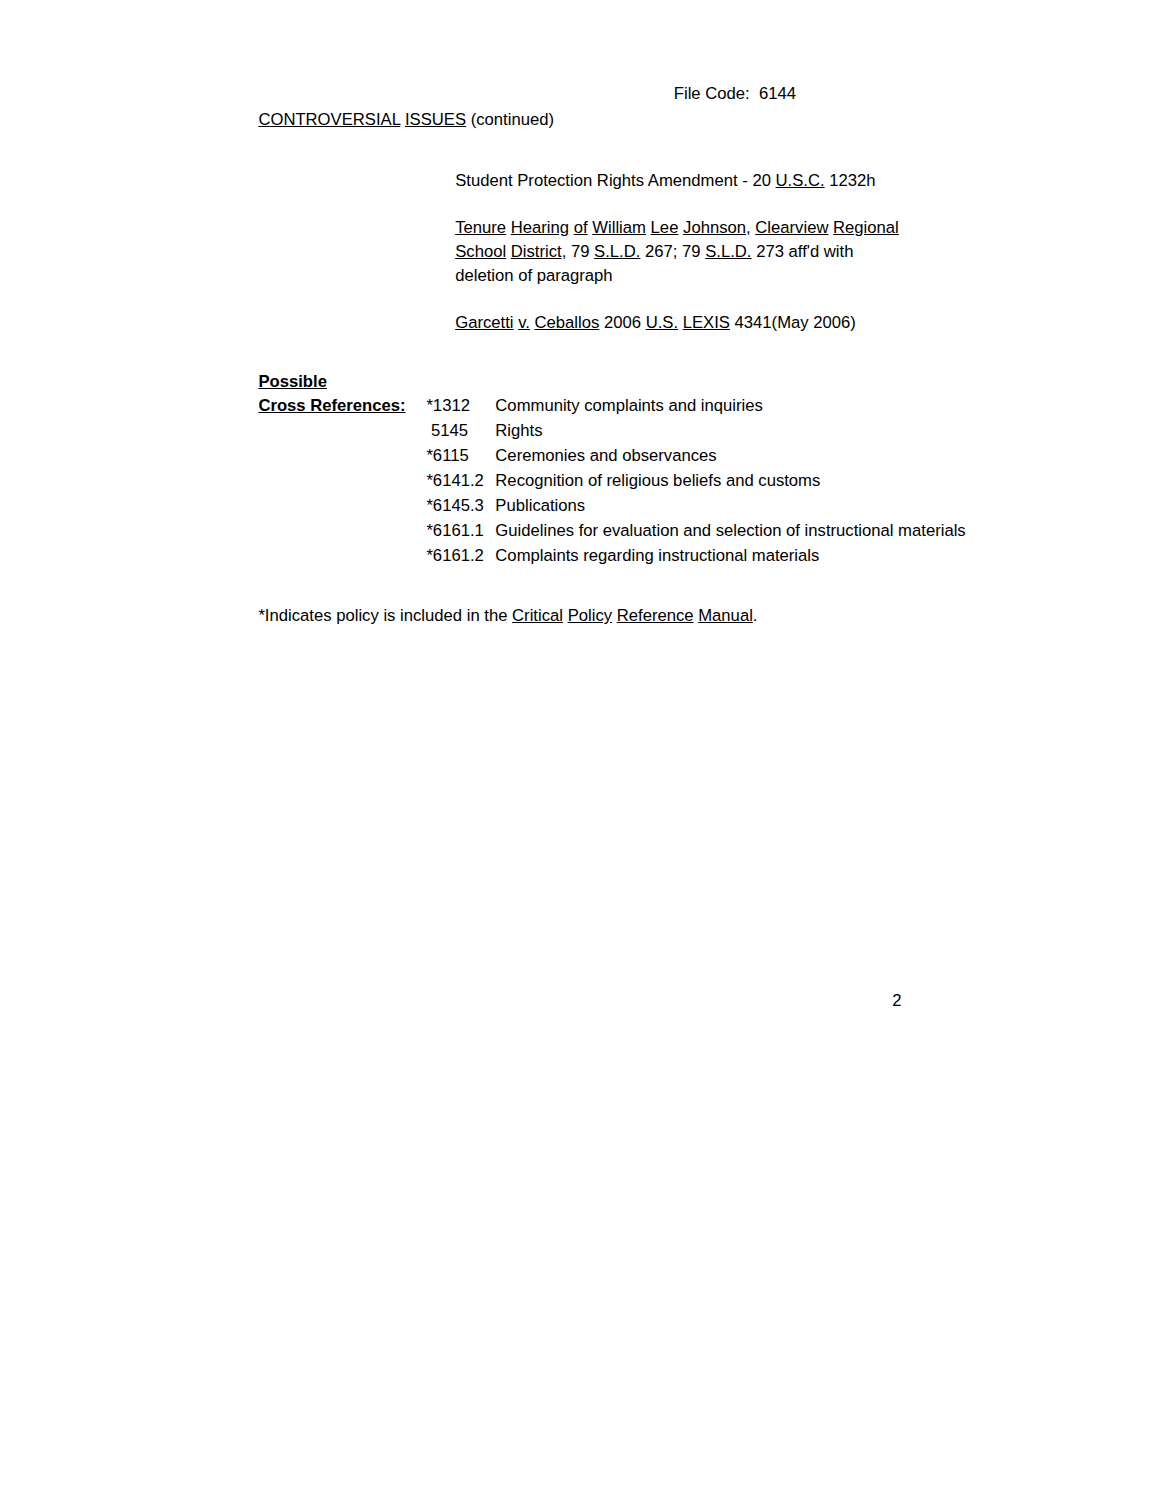File Code: 6144
CONTROVERSIAL ISSUES (continued)
Student Protection Rights Amendment - 20 U.S.C. 1232h
Tenure Hearing of William Lee Johnson, Clearview Regional School District, 79 S.L.D. 267; 79 S.L.D. 273 aff'd with deletion of paragraph
Garcetti v. Ceballos 2006 U.S. LEXIS 4341(May 2006)
Possible Cross References:
| *1312 | Community complaints and inquiries |
| 5145 | Rights |
| *6115 | Ceremonies and observances |
| *6141.2 | Recognition of religious beliefs and customs |
| *6145.3 | Publications |
| *6161.1 | Guidelines for evaluation and selection of instructional materials |
| *6161.2 | Complaints regarding instructional materials |
*Indicates policy is included in the Critical Policy Reference Manual.
2